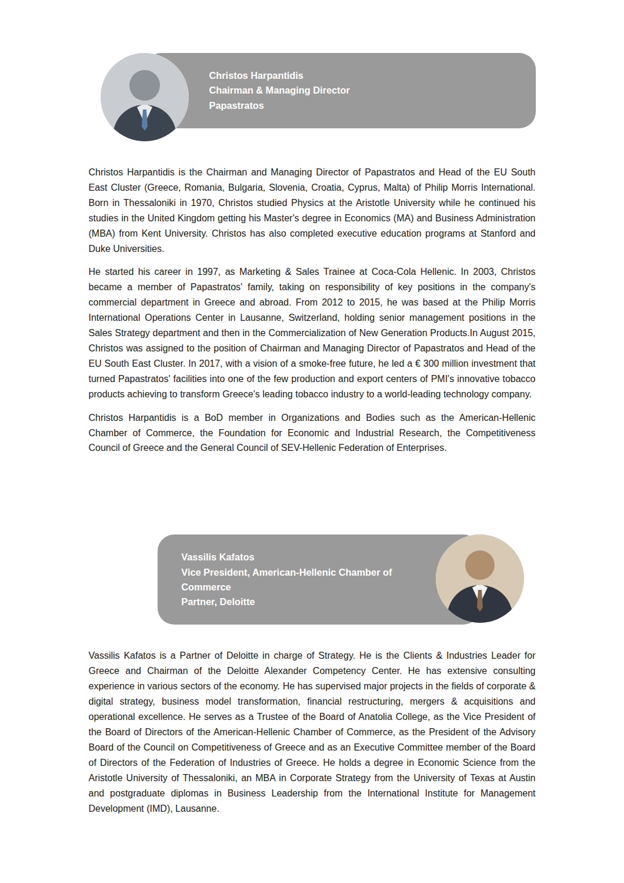Christos Harpantidis
Chairman & Managing Director
Papastratos
Christos Harpantidis is the Chairman and Managing Director of Papastratos and Head of the EU South East Cluster (Greece, Romania, Bulgaria, Slovenia, Croatia, Cyprus, Malta) of Philip Morris International. Born in Thessaloniki in 1970, Christos studied Physics at the Aristotle University while he continued his studies in the United Kingdom getting his Master's degree in Economics (MA) and Business Administration (MBA) from Kent University. Christos has also completed executive education programs at Stanford and Duke Universities.
He started his career in 1997, as Marketing & Sales Trainee at Coca-Cola Hellenic. In 2003, Christos became a member of Papastratos' family, taking on responsibility of key positions in the company's commercial department in Greece and abroad. From 2012 to 2015, he was based at the Philip Morris International Operations Center in Lausanne, Switzerland, holding senior management positions in the Sales Strategy department and then in the Commercialization of New Generation Products.In August 2015, Christos was assigned to the position of Chairman and Managing Director of Papastratos and Head of the EU South East Cluster. In 2017, with a vision of a smoke-free future, he led a € 300 million investment that turned Papastratos' facilities into one of the few production and export centers of PMI's innovative tobacco products achieving to transform Greece's leading tobacco industry to a world-leading technology company.
Christos Harpantidis is a BoD member in Organizations and Bodies such as the American-Hellenic Chamber of Commerce, the Foundation for Economic and Industrial Research, the Competitiveness Council of Greece and the General Council of SEV-Hellenic Federation of Enterprises.
Vassilis Kafatos
Vice President, American-Hellenic Chamber of Commerce
Partner, Deloitte
Vassilis Kafatos is a Partner of Deloitte in charge of Strategy. He is the Clients & Industries Leader for Greece and Chairman of the Deloitte Alexander Competency Center. He has extensive consulting experience in various sectors of the economy. He has supervised major projects in the fields of corporate & digital strategy, business model transformation, financial restructuring, mergers & acquisitions and operational excellence. He serves as a Trustee of the Board of Anatolia College, as the Vice President of the Board of Directors of the American-Hellenic Chamber of Commerce, as the President of the Advisory Board of the Council on Competitiveness of Greece and as an Executive Committee member of the Board of Directors of the Federation of Industries of Greece. He holds a degree in Economic Science from the Aristotle University of Thessaloniki, an MBA in Corporate Strategy from the University of Texas at Austin and postgraduate diplomas in Business Leadership from the International Institute for Management Development (IMD), Lausanne.